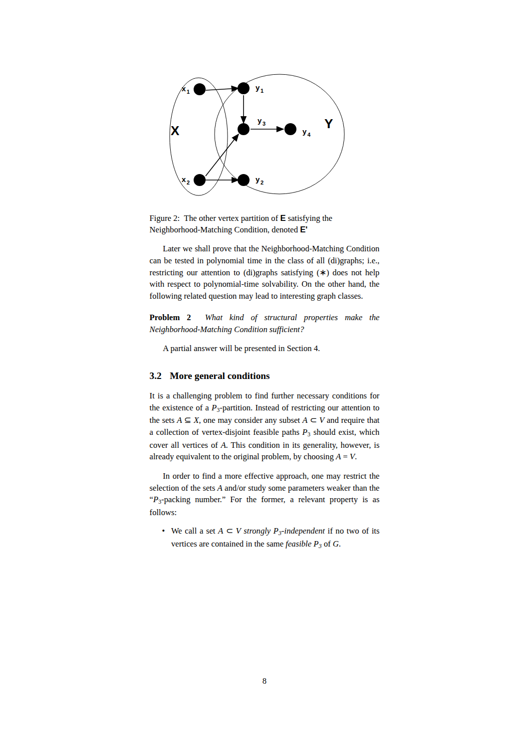x 1 y 1 y 3 y 4 x 2 y 2 X Y
Figure 2: The other vertex partition of E satisfying the Neighborhood-Matching Condition, denoted E'
Later we shall prove that the Neighborhood-Matching Condition can be tested in polynomial time in the class of all (di)graphs; i.e., restricting our attention to (di)graphs satisfying (∗) does not help with respect to polynomial-time solvability. On the other hand, the following related question may lead to interesting graph classes.
Problem 2 What kind of structural properties make the Neighborhood-Matching Condition sufficient?
A partial answer will be presented in Section 4.
3.2 More general conditions
It is a challenging problem to find further necessary conditions for the existence of a P3-partition. Instead of restricting our attention to the sets A ⊆ X, one may consider any subset A ⊂ V and require that a collection of vertex-disjoint feasible paths P3 should exist, which cover all vertices of A. This condition in its generality, however, is already equivalent to the original problem, by choosing A = V.
In order to find a more effective approach, one may restrict the selection of the sets A and/or study some parameters weaker than the “P3-packing number.” For the former, a relevant property is as follows:
We call a set A ⊂ V strongly P3-independent if no two of its vertices are contained in the same feasible P3 of G.
8